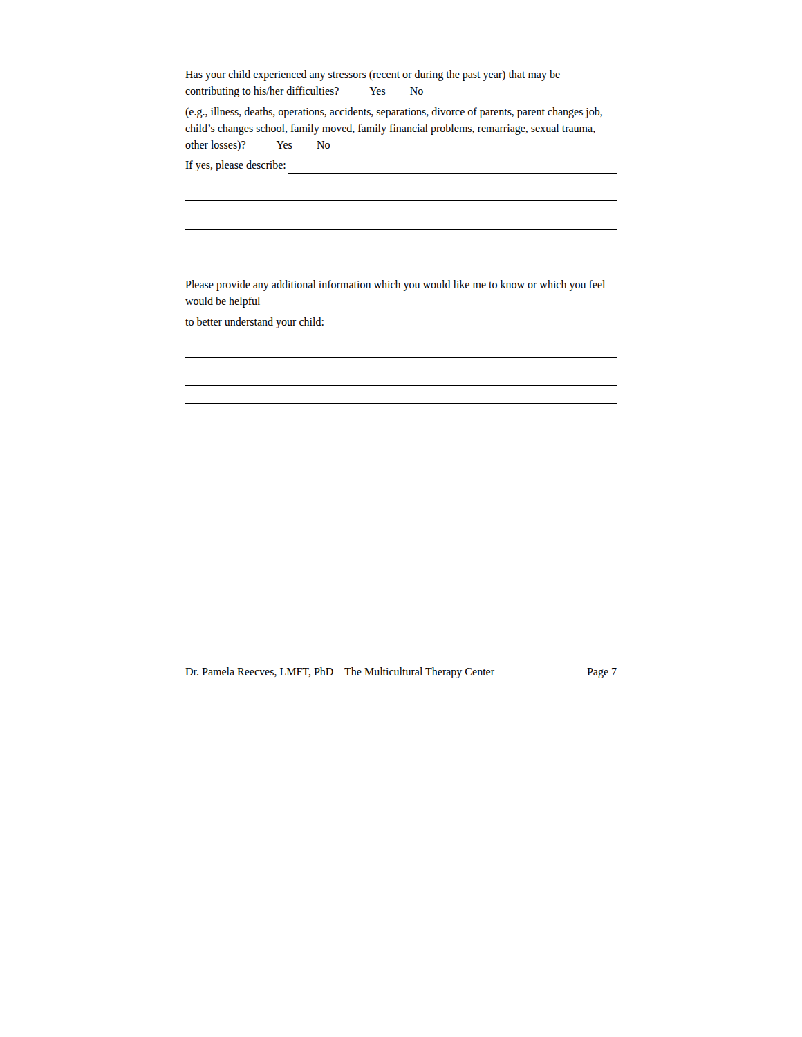Has your child experienced any stressors (recent or during the past year) that may be contributing to his/her difficulties? Yes No
(e.g., illness, deaths, operations, accidents, separations, divorce of parents, parent changes job, child’s changes school, family moved, family financial problems, remarriage, sexual trauma, other losses)? Yes No
If yes, please describe:
Please provide any additional information which you would like me to know or which you feel would be helpful
to better understand your child:
Dr. Pamela Reecves, LMFT, PhD – The Multicultural Therapy Center Page 7